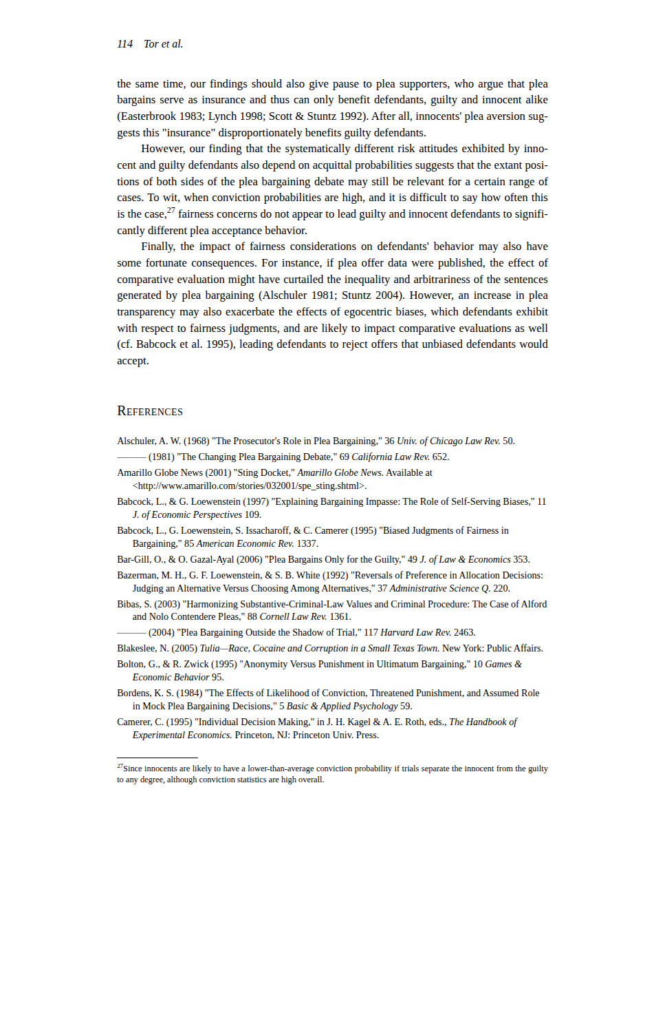114 Tor et al.
the same time, our findings should also give pause to plea supporters, who argue that plea bargains serve as insurance and thus can only benefit defendants, guilty and innocent alike (Easterbrook 1983; Lynch 1998; Scott & Stuntz 1992). After all, innocents' plea aversion suggests this "insurance" disproportionately benefits guilty defendants.
However, our finding that the systematically different risk attitudes exhibited by innocent and guilty defendants also depend on acquittal probabilities suggests that the extant positions of both sides of the plea bargaining debate may still be relevant for a certain range of cases. To wit, when conviction probabilities are high, and it is difficult to say how often this is the case,27 fairness concerns do not appear to lead guilty and innocent defendants to significantly different plea acceptance behavior.
Finally, the impact of fairness considerations on defendants' behavior may also have some fortunate consequences. For instance, if plea offer data were published, the effect of comparative evaluation might have curtailed the inequality and arbitrariness of the sentences generated by plea bargaining (Alschuler 1981; Stuntz 2004). However, an increase in plea transparency may also exacerbate the effects of egocentric biases, which defendants exhibit with respect to fairness judgments, and are likely to impact comparative evaluations as well (cf. Babcock et al. 1995), leading defendants to reject offers that unbiased defendants would accept.
References
Alschuler, A. W. (1968) "The Prosecutor's Role in Plea Bargaining," 36 Univ. of Chicago Law Rev. 50.
——— (1981) "The Changing Plea Bargaining Debate," 69 California Law Rev. 652.
Amarillo Globe News (2001) "Sting Docket," Amarillo Globe News. Available at <http://www.amarillo.com/stories/032001/spe_sting.shtml>.
Babcock, L., & G. Loewenstein (1997) "Explaining Bargaining Impasse: The Role of Self-Serving Biases," 11 J. of Economic Perspectives 109.
Babcock, L., G. Loewenstein, S. Issacharoff, & C. Camerer (1995) "Biased Judgments of Fairness in Bargaining," 85 American Economic Rev. 1337.
Bar-Gill, O., & O. Gazal-Ayal (2006) "Plea Bargains Only for the Guilty," 49 J. of Law & Economics 353.
Bazerman, M. H., G. F. Loewenstein, & S. B. White (1992) "Reversals of Preference in Allocation Decisions: Judging an Alternative Versus Choosing Among Alternatives," 37 Administrative Science Q. 220.
Bibas, S. (2003) "Harmonizing Substantive-Criminal-Law Values and Criminal Procedure: The Case of Alford and Nolo Contendere Pleas," 88 Cornell Law Rev. 1361.
——— (2004) "Plea Bargaining Outside the Shadow of Trial," 117 Harvard Law Rev. 2463.
Blakeslee, N. (2005) Tulia—Race, Cocaine and Corruption in a Small Texas Town. New York: Public Affairs.
Bolton, G., & R. Zwick (1995) "Anonymity Versus Punishment in Ultimatum Bargaining," 10 Games & Economic Behavior 95.
Bordens, K. S. (1984) "The Effects of Likelihood of Conviction, Threatened Punishment, and Assumed Role in Mock Plea Bargaining Decisions," 5 Basic & Applied Psychology 59.
Camerer, C. (1995) "Individual Decision Making," in J. H. Kagel & A. E. Roth, eds., The Handbook of Experimental Economics. Princeton, NJ: Princeton Univ. Press.
27Since innocents are likely to have a lower-than-average conviction probability if trials separate the innocent from the guilty to any degree, although conviction statistics are high overall.